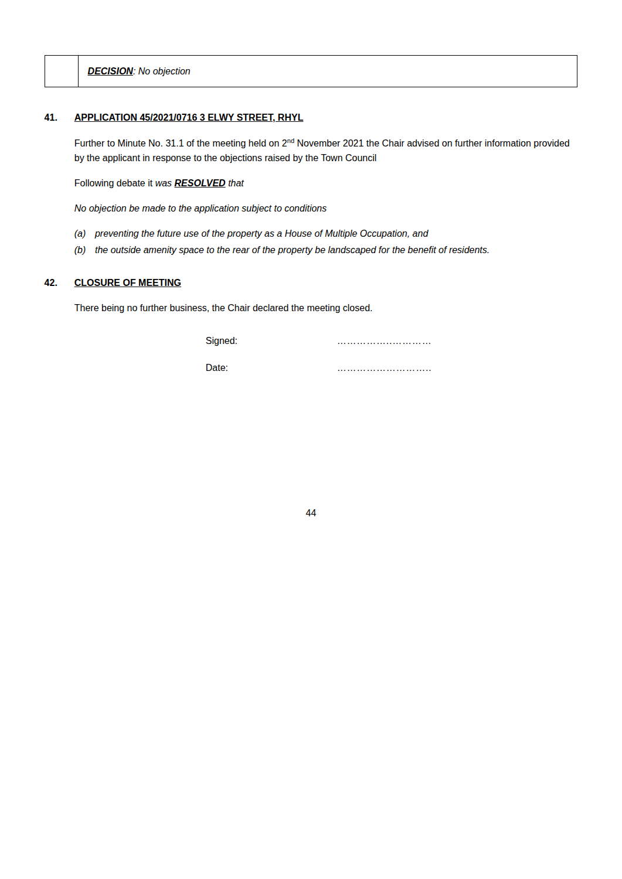DECISION: No objection
41. APPLICATION 45/2021/0716 3 ELWY STREET, RHYL
Further to Minute No. 31.1 of the meeting held on 2nd November 2021 the Chair advised on further information provided by the applicant in response to the objections raised by the Town Council
Following debate it was RESOLVED that
No objection be made to the application subject to conditions
(a) preventing the future use of the property as a House of Multiple Occupation, and
(b) the outside amenity space to the rear of the property be landscaped for the benefit of residents.
42. CLOSURE OF MEETING
There being no further business, the Chair declared the meeting closed.
Signed: ……………..…………
Date: ………………………..
44